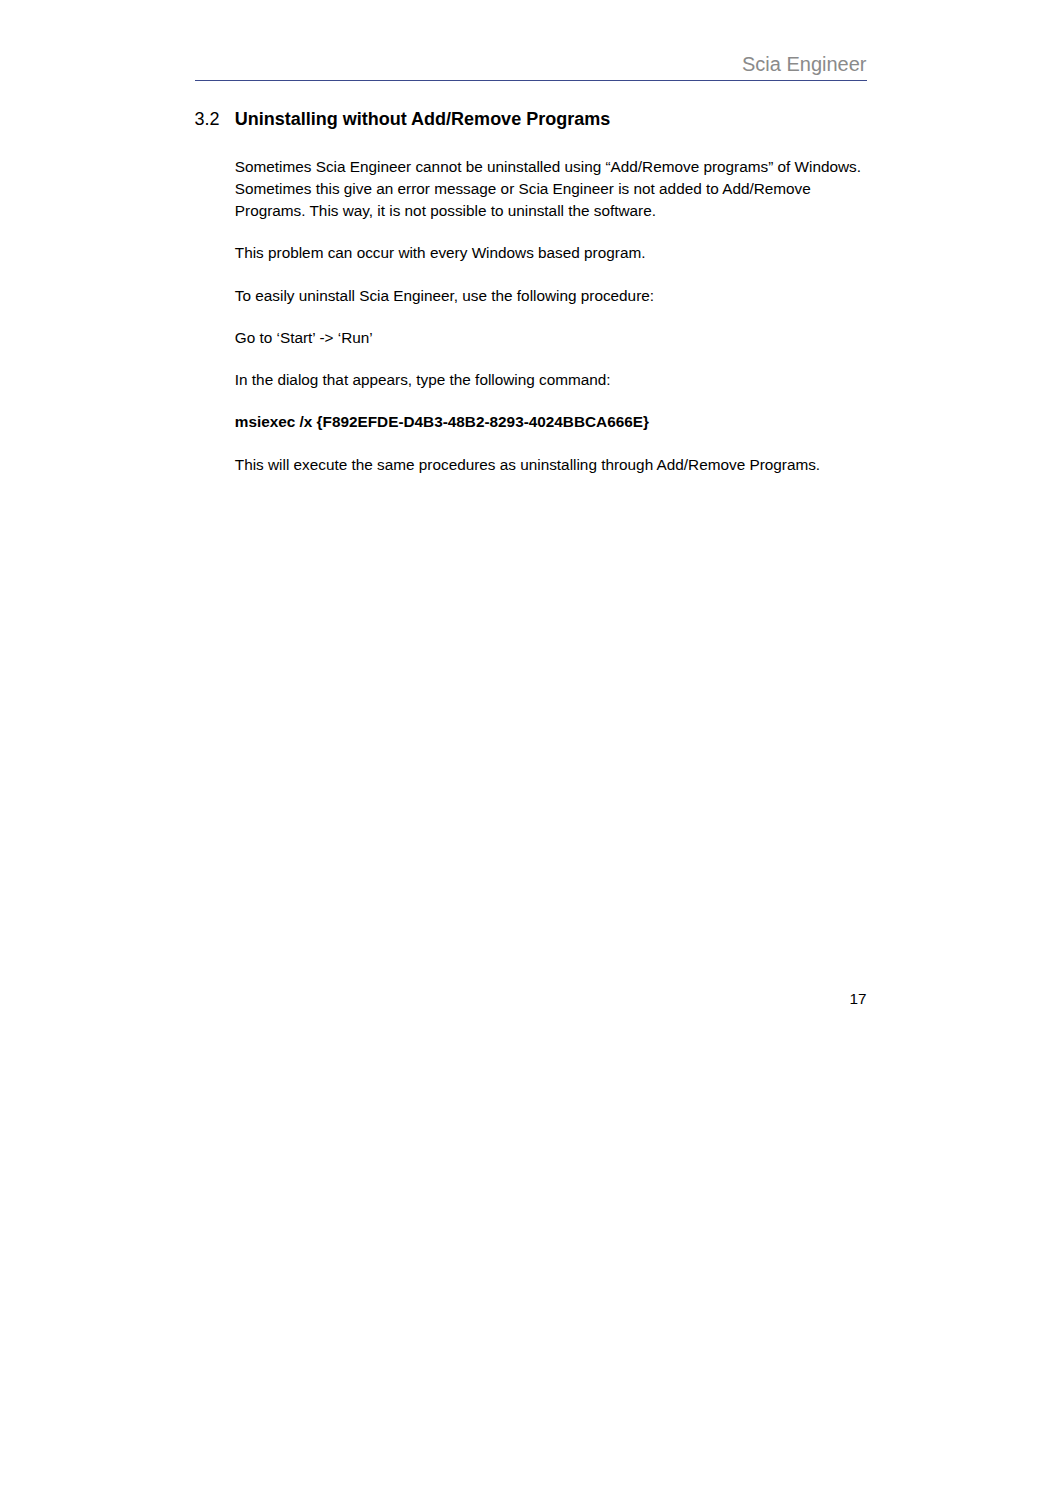Scia Engineer
3.2 Uninstalling without Add/Remove Programs
Sometimes Scia Engineer cannot be uninstalled using “Add/Remove programs” of Windows. Sometimes this give an error message or Scia Engineer is not added to Add/Remove Programs. This way, it is not possible to uninstall the software.
This problem can occur with every Windows based program.
To easily uninstall Scia Engineer, use the following procedure:
Go to ‘Start’ -> ‘Run’
In the dialog that appears, type the following command:
msiexec /x {F892EFDE-D4B3-48B2-8293-4024BBCA666E}
This will execute the same procedures as uninstalling through Add/Remove Programs.
17